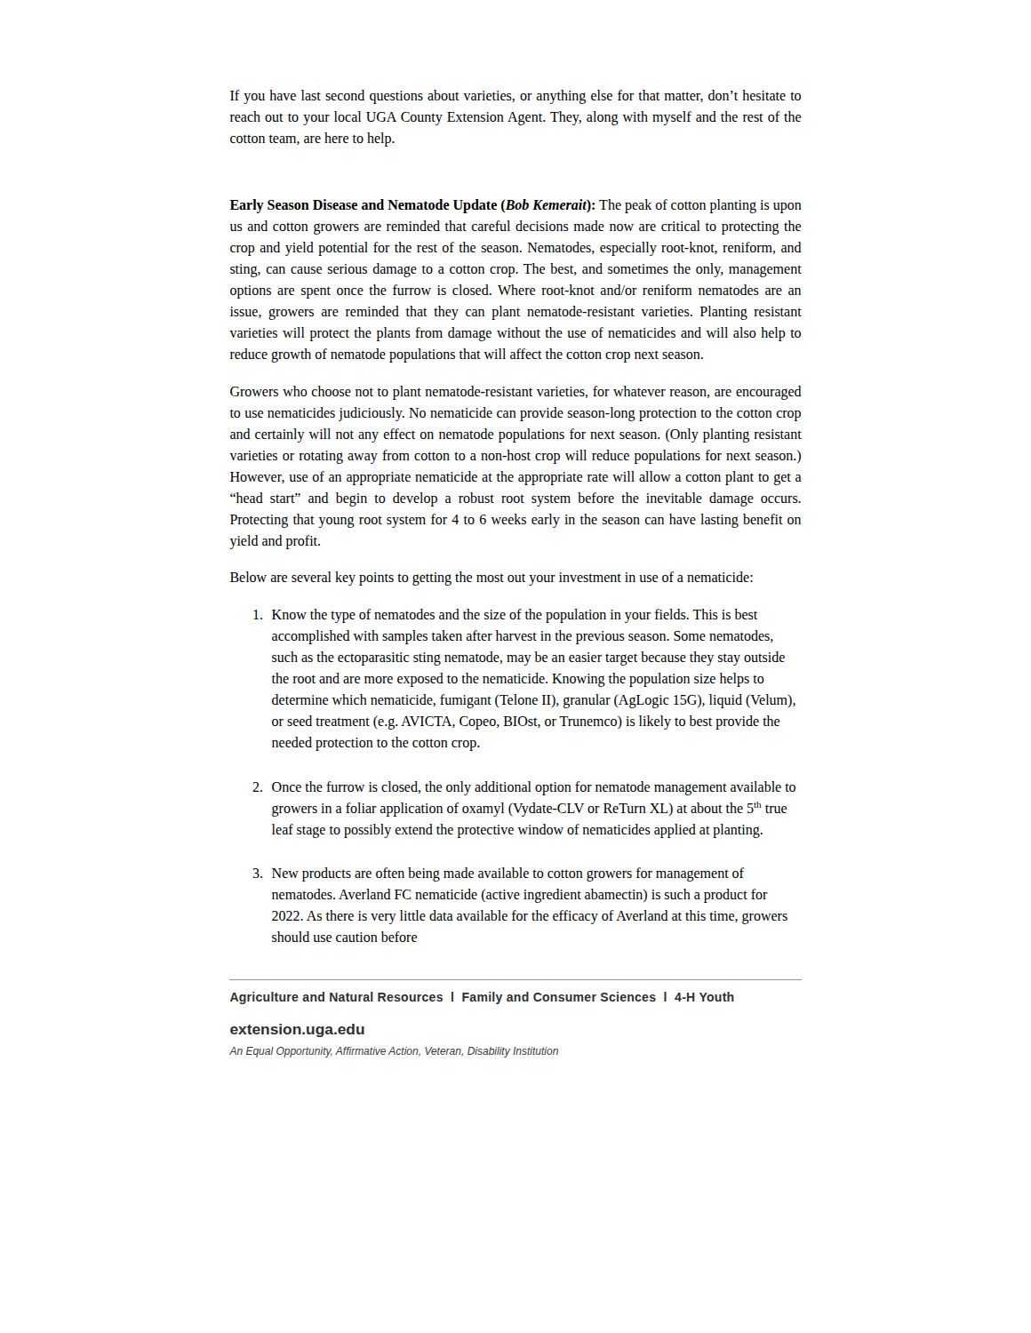If you have last second questions about varieties, or anything else for that matter, don’t hesitate to reach out to your local UGA County Extension Agent. They, along with myself and the rest of the cotton team, are here to help.
Early Season Disease and Nematode Update (Bob Kemerait): The peak of cotton planting is upon us and cotton growers are reminded that careful decisions made now are critical to protecting the crop and yield potential for the rest of the season. Nematodes, especially root-knot, reniform, and sting, can cause serious damage to a cotton crop. The best, and sometimes the only, management options are spent once the furrow is closed. Where root-knot and/or reniform nematodes are an issue, growers are reminded that they can plant nematode-resistant varieties. Planting resistant varieties will protect the plants from damage without the use of nematicides and will also help to reduce growth of nematode populations that will affect the cotton crop next season.
Growers who choose not to plant nematode-resistant varieties, for whatever reason, are encouraged to use nematicides judiciously. No nematicide can provide season-long protection to the cotton crop and certainly will not any effect on nematode populations for next season. (Only planting resistant varieties or rotating away from cotton to a non-host crop will reduce populations for next season.) However, use of an appropriate nematicide at the appropriate rate will allow a cotton plant to get a “head start” and begin to develop a robust root system before the inevitable damage occurs. Protecting that young root system for 4 to 6 weeks early in the season can have lasting benefit on yield and profit.
Below are several key points to getting the most out your investment in use of a nematicide:
Know the type of nematodes and the size of the population in your fields. This is best accomplished with samples taken after harvest in the previous season. Some nematodes, such as the ectoparasitic sting nematode, may be an easier target because they stay outside the root and are more exposed to the nematicide. Knowing the population size helps to determine which nematicide, fumigant (Telone II), granular (AgLogic 15G), liquid (Velum), or seed treatment (e.g. AVICTA, Copeo, BIOst, or Trunemco) is likely to best provide the needed protection to the cotton crop.
Once the furrow is closed, the only additional option for nematode management available to growers in a foliar application of oxamyl (Vydate-CLV or ReTurn XL) at about the 5th true leaf stage to possibly extend the protective window of nematicides applied at planting.
New products are often being made available to cotton growers for management of nematodes. Averland FC nematicide (active ingredient abamectin) is such a product for 2022. As there is very little data available for the efficacy of Averland at this time, growers should use caution before
Agriculture and Natural Resources l Family and Consumer Sciences l 4-H Youth
extension.uga.edu
An Equal Opportunity, Affirmative Action, Veteran, Disability Institution